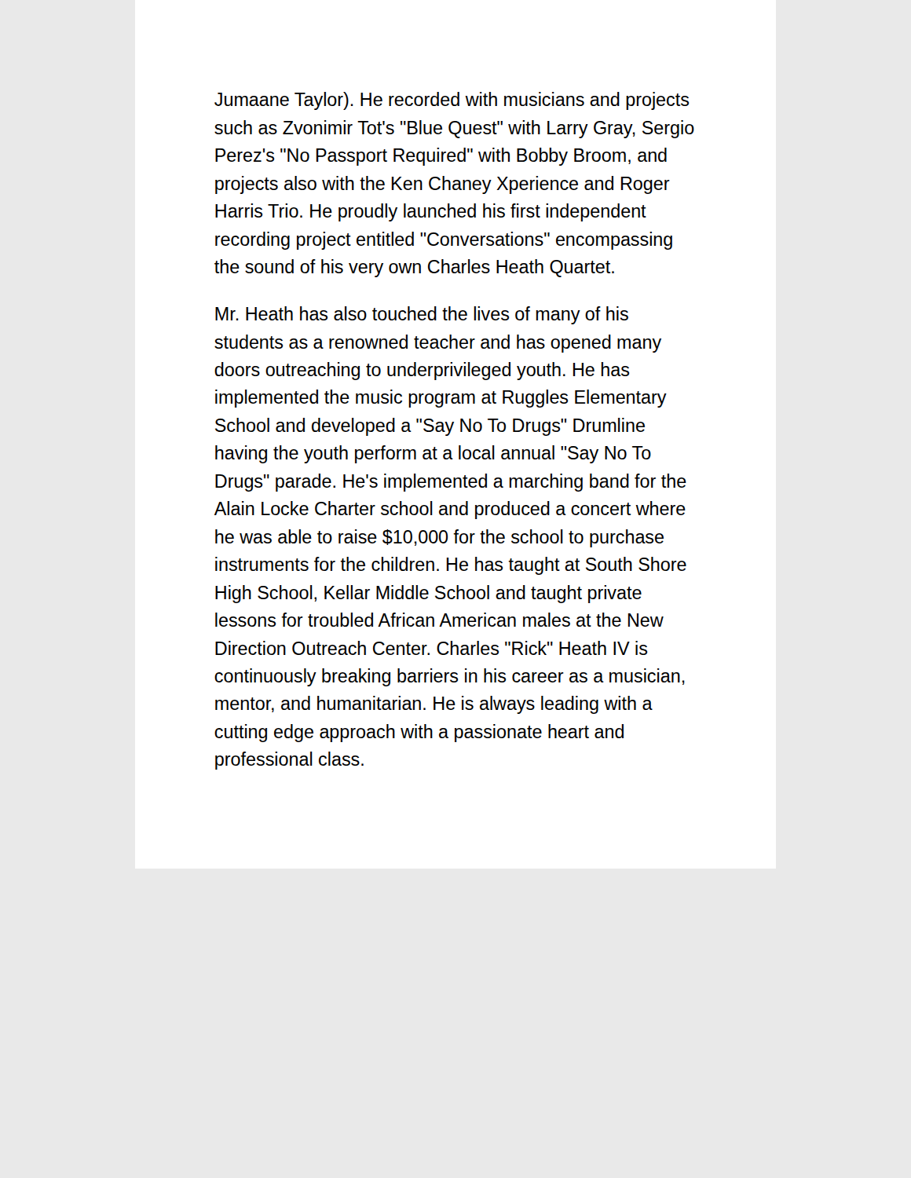Jumaane Taylor). He recorded with musicians and projects such as Zvonimir Tot's "Blue Quest" with Larry Gray, Sergio Perez's "No Passport Required" with Bobby Broom, and projects also with the Ken Chaney Xperience and Roger Harris Trio. He proudly launched his first independent recording project entitled "Conversations" encompassing the sound of his very own Charles Heath Quartet.
Mr. Heath has also touched the lives of many of his students as a renowned teacher and has opened many doors outreaching to underprivileged youth. He has implemented the music program at Ruggles Elementary School and developed a "Say No To Drugs" Drumline having the youth perform at a local annual "Say No To Drugs" parade. He's implemented a marching band for the Alain Locke Charter school and produced a concert where he was able to raise $10,000 for the school to purchase instruments for the children. He has taught at South Shore High School, Kellar Middle School and taught private lessons for troubled African American males at the New Direction Outreach Center. Charles "Rick" Heath IV is continuously breaking barriers in his career as a musician, mentor, and humanitarian. He is always leading with a cutting edge approach with a passionate heart and professional class.